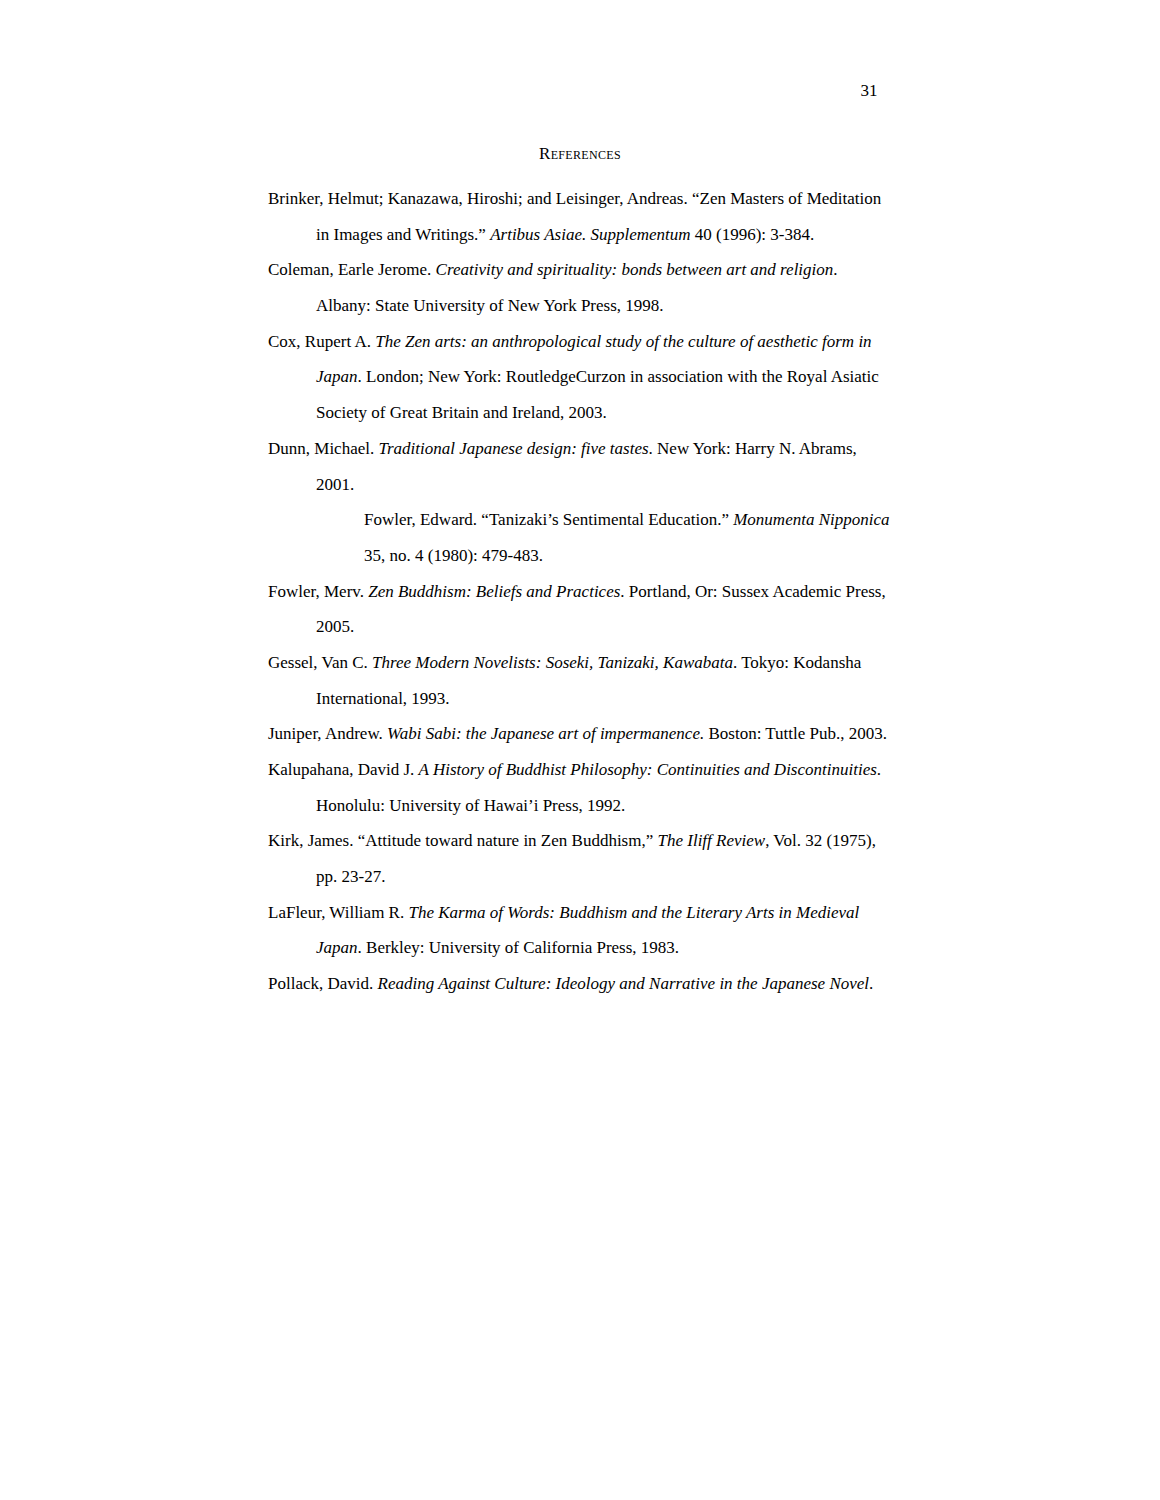31
References
Brinker, Helmut; Kanazawa, Hiroshi; and Leisinger, Andreas. “Zen Masters of Meditation in Images and Writings.” Artibus Asiae. Supplementum 40 (1996): 3-384.
Coleman, Earle Jerome. Creativity and spirituality: bonds between art and religion. Albany: State University of New York Press, 1998.
Cox, Rupert A. The Zen arts: an anthropological study of the culture of aesthetic form in Japan. London; New York: RoutledgeCurzon in association with the Royal Asiatic Society of Great Britain and Ireland, 2003.
Dunn, Michael. Traditional Japanese design: five tastes. New York: Harry N. Abrams, 2001.Fowler, Edward. “Tanizaki’s Sentimental Education.” Monumenta Nipponica 35, no. 4 (1980): 479-483.
Fowler, Merv. Zen Buddhism: Beliefs and Practices. Portland, Or: Sussex Academic Press, 2005.
Gessel, Van C. Three Modern Novelists: Soseki, Tanizaki, Kawabata. Tokyo: Kodansha International, 1993.
Juniper, Andrew. Wabi Sabi: the Japanese art of impermanence. Boston: Tuttle Pub., 2003.
Kalupahana, David J. A History of Buddhist Philosophy: Continuities and Discontinuities. Honolulu: University of Hawai’i Press, 1992.
Kirk, James. “Attitude toward nature in Zen Buddhism,” The Iliff Review, Vol. 32 (1975), pp. 23-27.
LaFleur, William R. The Karma of Words: Buddhism and the Literary Arts in Medieval Japan. Berkley: University of California Press, 1983.
Pollack, David. Reading Against Culture: Ideology and Narrative in the Japanese Novel.